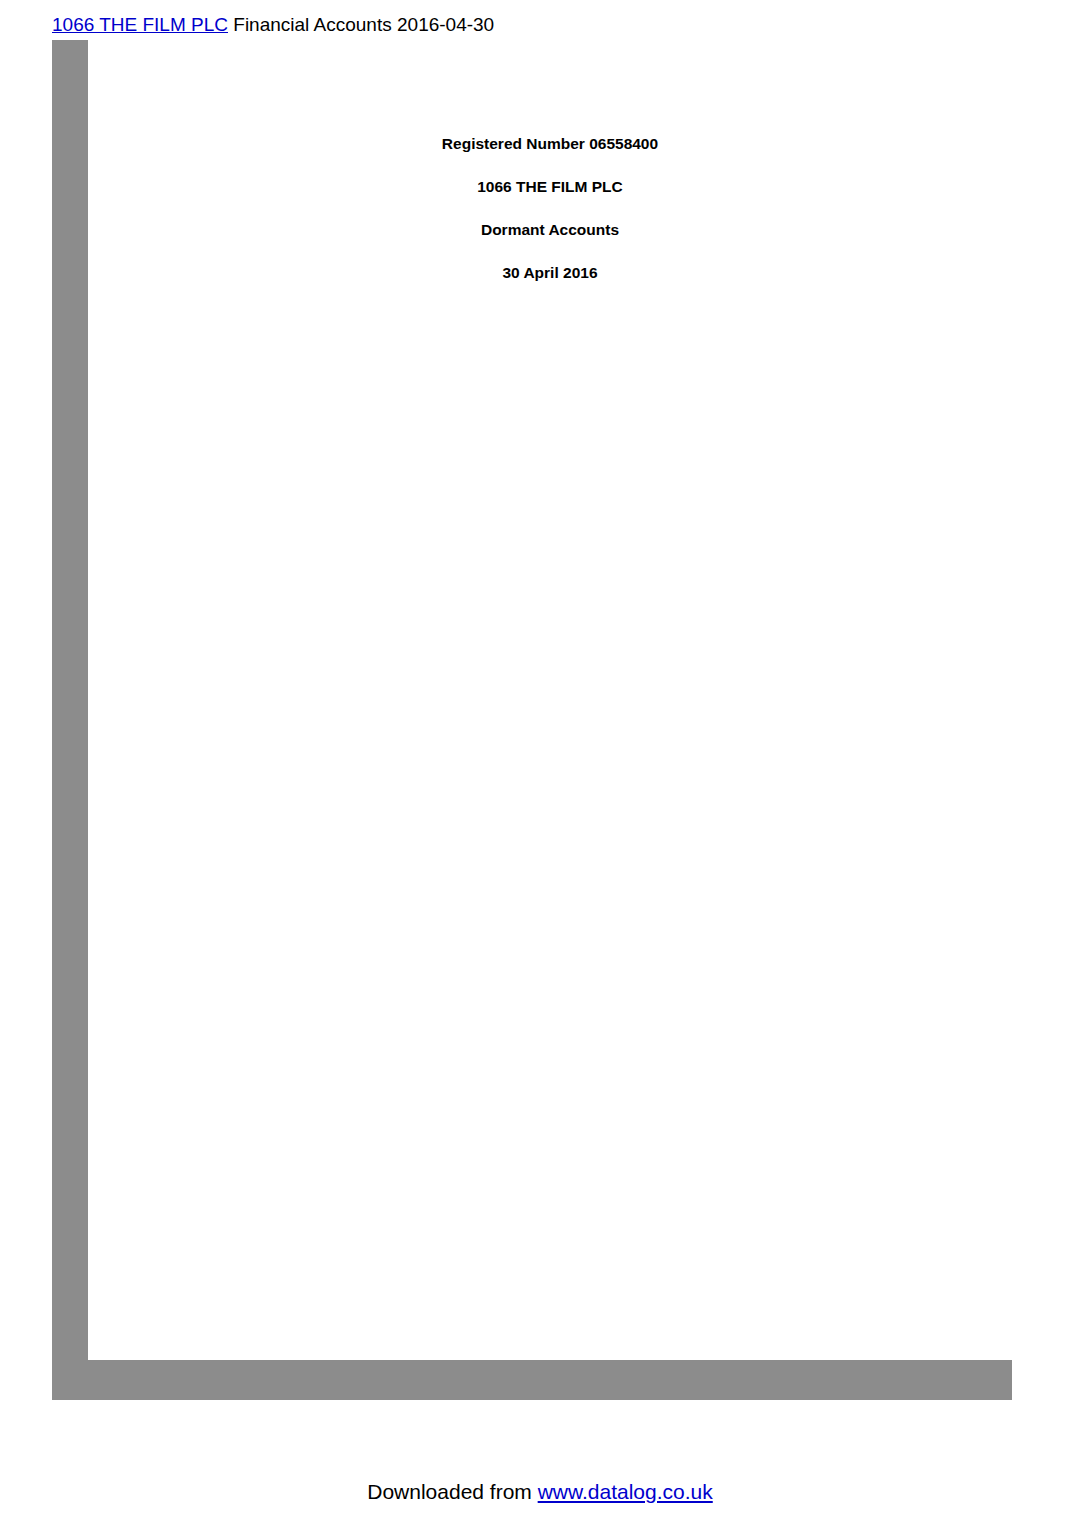1066 THE FILM PLC Financial Accounts 2016-04-30
Registered Number 06558400
1066 THE FILM PLC
Dormant Accounts
30 April 2016
Downloaded from www.datalog.co.uk